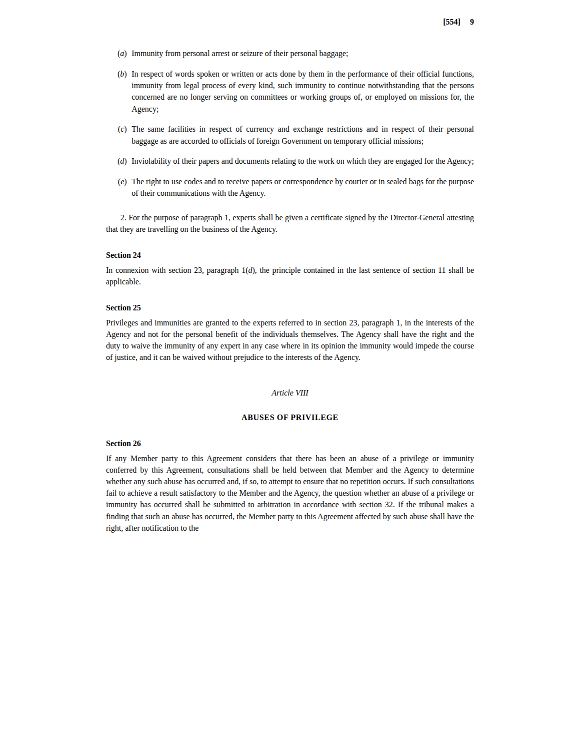[554] 9
(a) Immunity from personal arrest or seizure of their personal baggage;
(b) In respect of words spoken or written or acts done by them in the performance of their official functions, immunity from legal process of every kind, such immunity to continue notwithstanding that the persons concerned are no longer serving on committees or working groups of, or employed on missions for, the Agency;
(c) The same facilities in respect of currency and exchange restrictions and in respect of their personal baggage as are accorded to officials of foreign Government on temporary official missions;
(d) Inviolability of their papers and documents relating to the work on which they are engaged for the Agency;
(e) The right to use codes and to receive papers or correspondence by courier or in sealed bags for the purpose of their communications with the Agency.
2. For the purpose of paragraph 1, experts shall be given a certificate signed by the Director-General attesting that they are travelling on the business of the Agency.
Section 24
In connexion with section 23, paragraph 1(d), the principle contained in the last sentence of section 11 shall be applicable.
Section 25
Privileges and immunities are granted to the experts referred to in section 23, paragraph 1, in the interests of the Agency and not for the personal benefit of the individuals themselves. The Agency shall have the right and the duty to waive the immunity of any expert in any case where in its opinion the immunity would impede the course of justice, and it can be waived without prejudice to the interests of the Agency.
Article VIII
ABUSES OF PRIVILEGE
Section 26
If any Member party to this Agreement considers that there has been an abuse of a privilege or immunity conferred by this Agreement, consultations shall be held between that Member and the Agency to determine whether any such abuse has occurred and, if so, to attempt to ensure that no repetition occurs. If such consultations fail to achieve a result satisfactory to the Member and the Agency, the question whether an abuse of a privilege or immunity has occurred shall be submitted to arbitration in accordance with section 32. If the tribunal makes a finding that such an abuse has occurred, the Member party to this Agreement affected by such abuse shall have the right, after notification to the